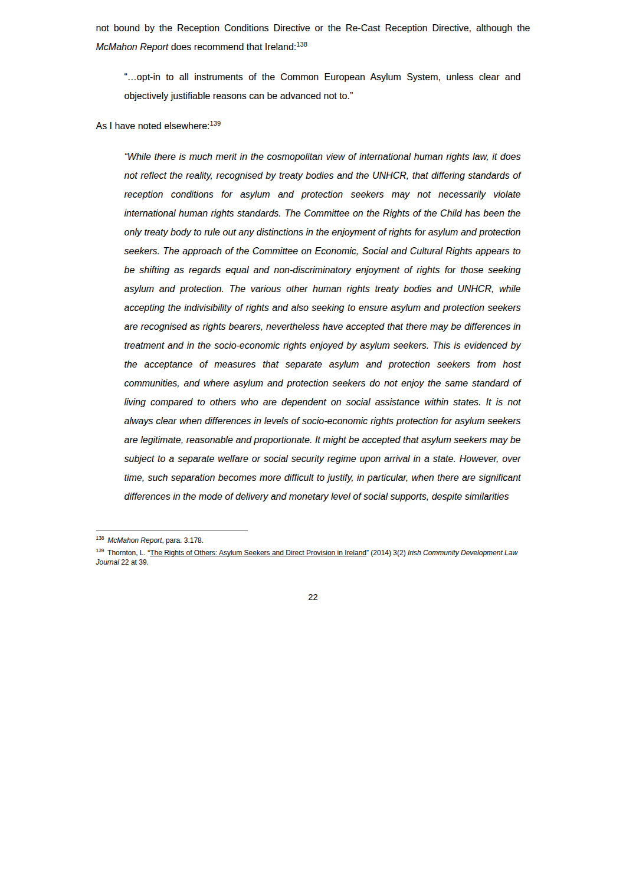not bound by the Reception Conditions Directive or the Re-Cast Reception Directive, although the McMahon Report does recommend that Ireland:138
“…opt-in to all instruments of the Common European Asylum System, unless clear and objectively justifiable reasons can be advanced not to.”
As I have noted elsewhere:139
“While there is much merit in the cosmopolitan view of international human rights law, it does not reflect the reality, recognised by treaty bodies and the UNHCR, that differing standards of reception conditions for asylum and protection seekers may not necessarily violate international human rights standards. The Committee on the Rights of the Child has been the only treaty body to rule out any distinctions in the enjoyment of rights for asylum and protection seekers. The approach of the Committee on Economic, Social and Cultural Rights appears to be shifting as regards equal and non-discriminatory enjoyment of rights for those seeking asylum and protection. The various other human rights treaty bodies and UNHCR, while accepting the indivisibility of rights and also seeking to ensure asylum and protection seekers are recognised as rights bearers, nevertheless have accepted that there may be differences in treatment and in the socio-economic rights enjoyed by asylum seekers. This is evidenced by the acceptance of measures that separate asylum and protection seekers from host communities, and where asylum and protection seekers do not enjoy the same standard of living compared to others who are dependent on social assistance within states. It is not always clear when differences in levels of socio-economic rights protection for asylum seekers are legitimate, reasonable and proportionate. It might be accepted that asylum seekers may be subject to a separate welfare or social security regime upon arrival in a state. However, over time, such separation becomes more difficult to justify, in particular, when there are significant differences in the mode of delivery and monetary level of social supports, despite similarities
138 McMahon Report, para. 3.178.
139 Thornton, L. “The Rights of Others: Asylum Seekers and Direct Provision in Ireland” (2014) 3(2) Irish Community Development Law Journal 22 at 39.
22